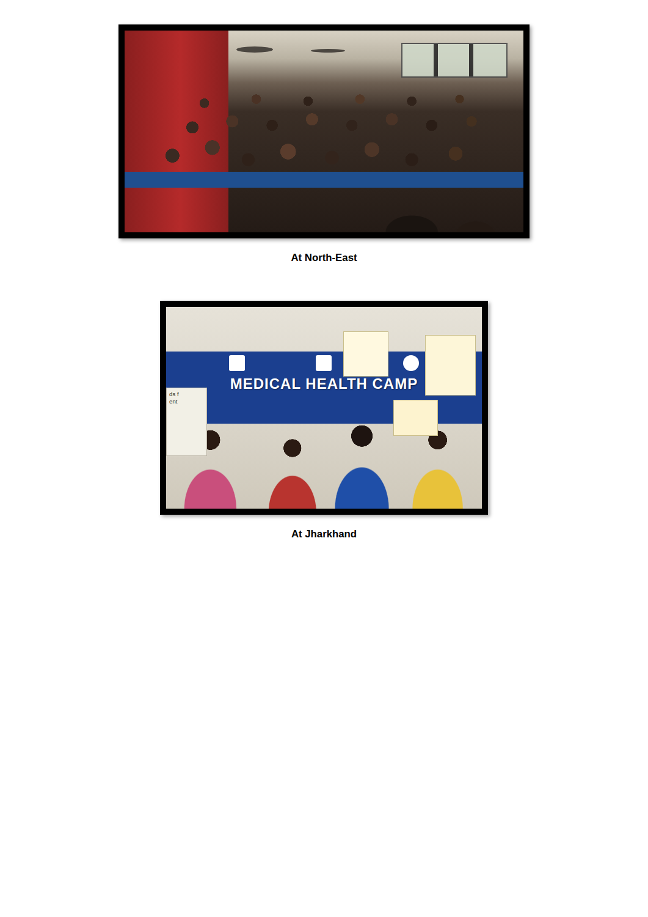At North-East
MEDICAL HEALTH CAMP
ds f
ent
At Jharkhand